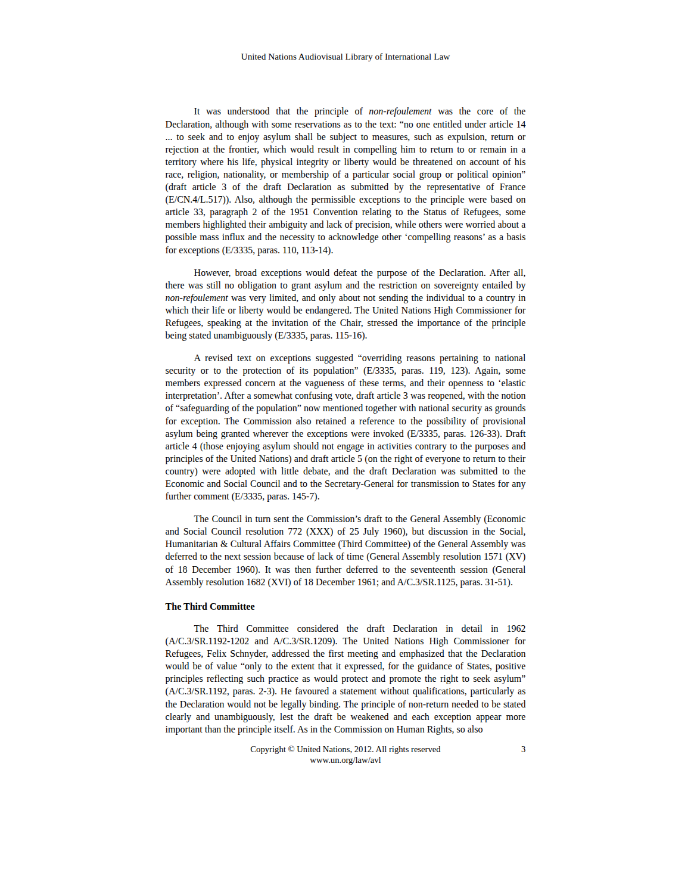United Nations Audiovisual Library of International Law
It was understood that the principle of non-refoulement was the core of the Declaration, although with some reservations as to the text: “no one entitled under article 14 ... to seek and to enjoy asylum shall be subject to measures, such as expulsion, return or rejection at the frontier, which would result in compelling him to return to or remain in a territory where his life, physical integrity or liberty would be threatened on account of his race, religion, nationality, or membership of a particular social group or political opinion” (draft article 3 of the draft Declaration as submitted by the representative of France (E/CN.4/L.517)). Also, although the permissible exceptions to the principle were based on article 33, paragraph 2 of the 1951 Convention relating to the Status of Refugees, some members highlighted their ambiguity and lack of precision, while others were worried about a possible mass influx and the necessity to acknowledge other ‘compelling reasons’ as a basis for exceptions (E/3335, paras. 110, 113-14).
However, broad exceptions would defeat the purpose of the Declaration. After all, there was still no obligation to grant asylum and the restriction on sovereignty entailed by non-refoulement was very limited, and only about not sending the individual to a country in which their life or liberty would be endangered. The United Nations High Commissioner for Refugees, speaking at the invitation of the Chair, stressed the importance of the principle being stated unambiguously (E/3335, paras. 115-16).
A revised text on exceptions suggested “overriding reasons pertaining to national security or to the protection of its population” (E/3335, paras. 119, 123). Again, some members expressed concern at the vagueness of these terms, and their openness to ‘elastic interpretation’. After a somewhat confusing vote, draft article 3 was reopened, with the notion of “safeguarding of the population” now mentioned together with national security as grounds for exception. The Commission also retained a reference to the possibility of provisional asylum being granted wherever the exceptions were invoked (E/3335, paras. 126-33). Draft article 4 (those enjoying asylum should not engage in activities contrary to the purposes and principles of the United Nations) and draft article 5 (on the right of everyone to return to their country) were adopted with little debate, and the draft Declaration was submitted to the Economic and Social Council and to the Secretary-General for transmission to States for any further comment (E/3335, paras. 145-7).
The Council in turn sent the Commission’s draft to the General Assembly (Economic and Social Council resolution 772 (XXX) of 25 July 1960), but discussion in the Social, Humanitarian & Cultural Affairs Committee (Third Committee) of the General Assembly was deferred to the next session because of lack of time (General Assembly resolution 1571 (XV) of 18 December 1960). It was then further deferred to the seventeenth session (General Assembly resolution 1682 (XVI) of 18 December 1961; and A/C.3/SR.1125, paras. 31-51).
The Third Committee
The Third Committee considered the draft Declaration in detail in 1962 (A/C.3/SR.1192-1202 and A/C.3/SR.1209). The United Nations High Commissioner for Refugees, Felix Schnyder, addressed the first meeting and emphasized that the Declaration would be of value “only to the extent that it expressed, for the guidance of States, positive principles reflecting such practice as would protect and promote the right to seek asylum” (A/C.3/SR.1192, paras. 2-3). He favoured a statement without qualifications, particularly as the Declaration would not be legally binding. The principle of non-return needed to be stated clearly and unambiguously, lest the draft be weakened and each exception appear more important than the principle itself. As in the Commission on Human Rights, so also
3 Copyright © United Nations, 2012. All rights reserved
www.un.org/law/avl